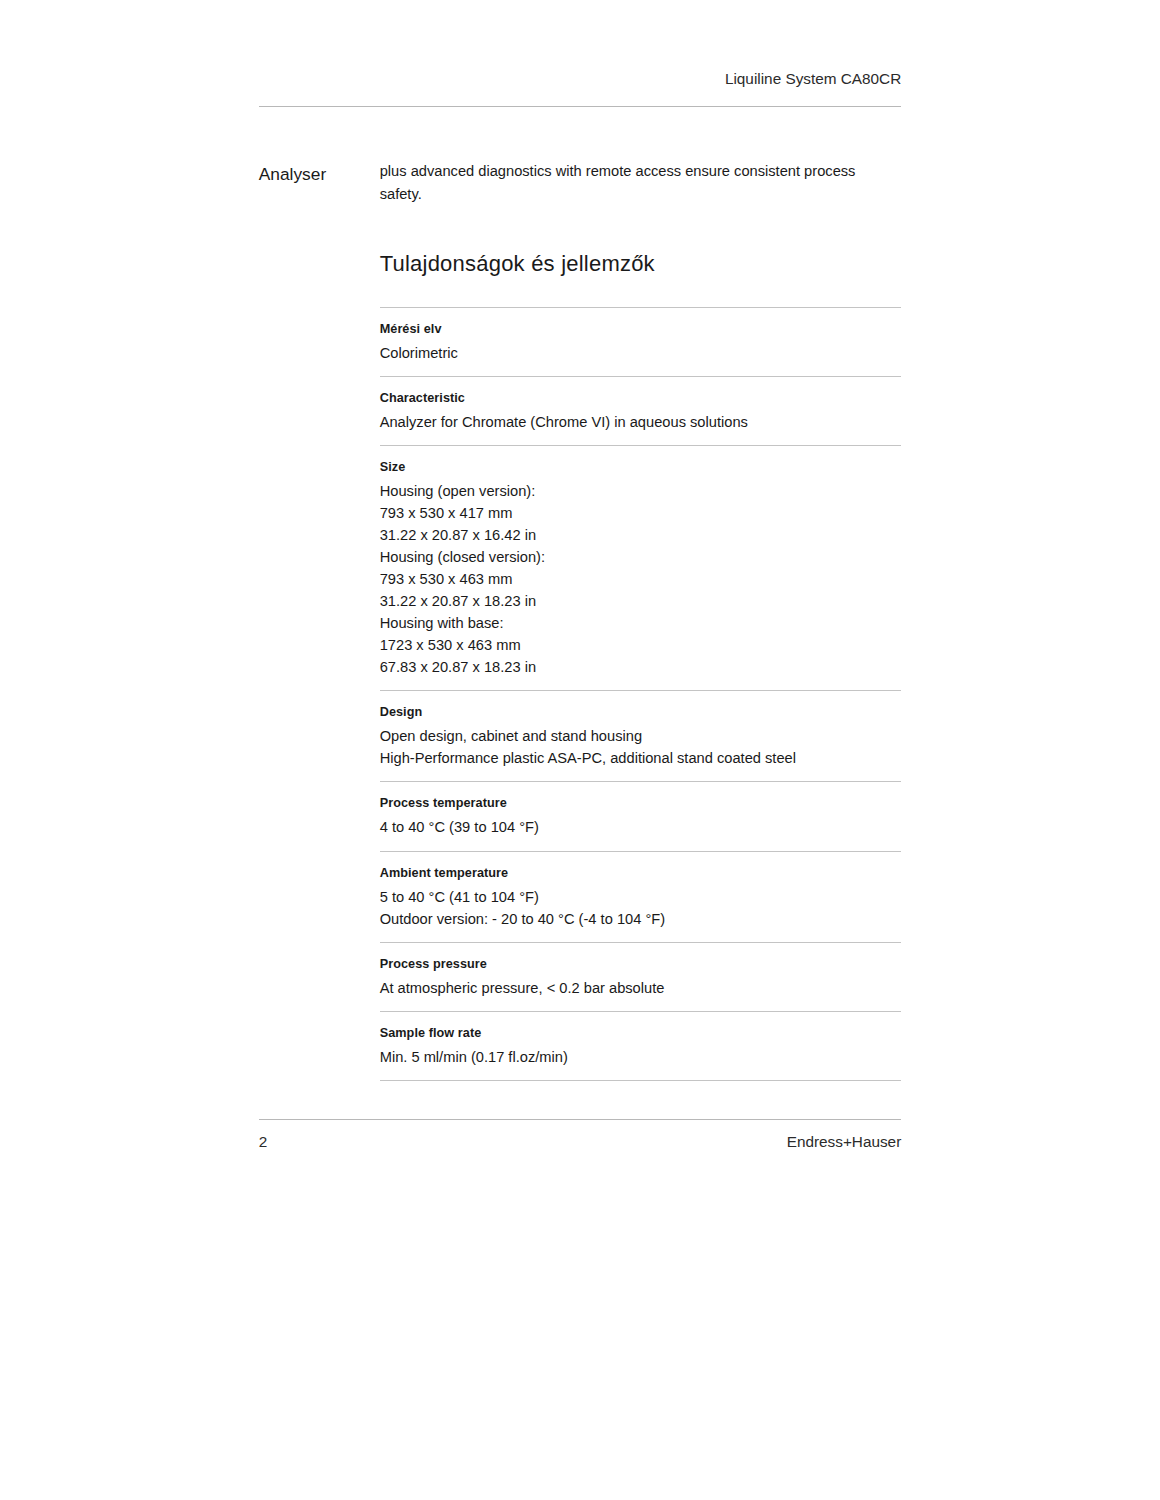Liquiline System CA80CR
Analyser
plus advanced diagnostics with remote access ensure consistent process safety.
Tulajdonságok és jellemzők
Mérési elv
Colorimetric
Characteristic
Analyzer for Chromate (Chrome VI) in aqueous solutions
Size
Housing (open version):
793 x 530 x 417 mm
31.22 x 20.87 x 16.42 in
Housing (closed version):
793 x 530 x 463 mm
31.22 x 20.87 x 18.23 in
Housing with base:
1723 x 530 x 463 mm
67.83 x 20.87 x 18.23 in
Design
Open design, cabinet and stand housing
High-Performance plastic ASA-PC, additional stand coated steel
Process temperature
4 to 40 °C (39 to 104 °F)
Ambient temperature
5 to 40 °C (41 to 104 °F)
Outdoor version: - 20 to 40 °C (-4 to 104 °F)
Process pressure
At atmospheric pressure, < 0.2 bar absolute
Sample flow rate
Min. 5 ml/min (0.17 fl.oz/min)
2
Endress+Hauser